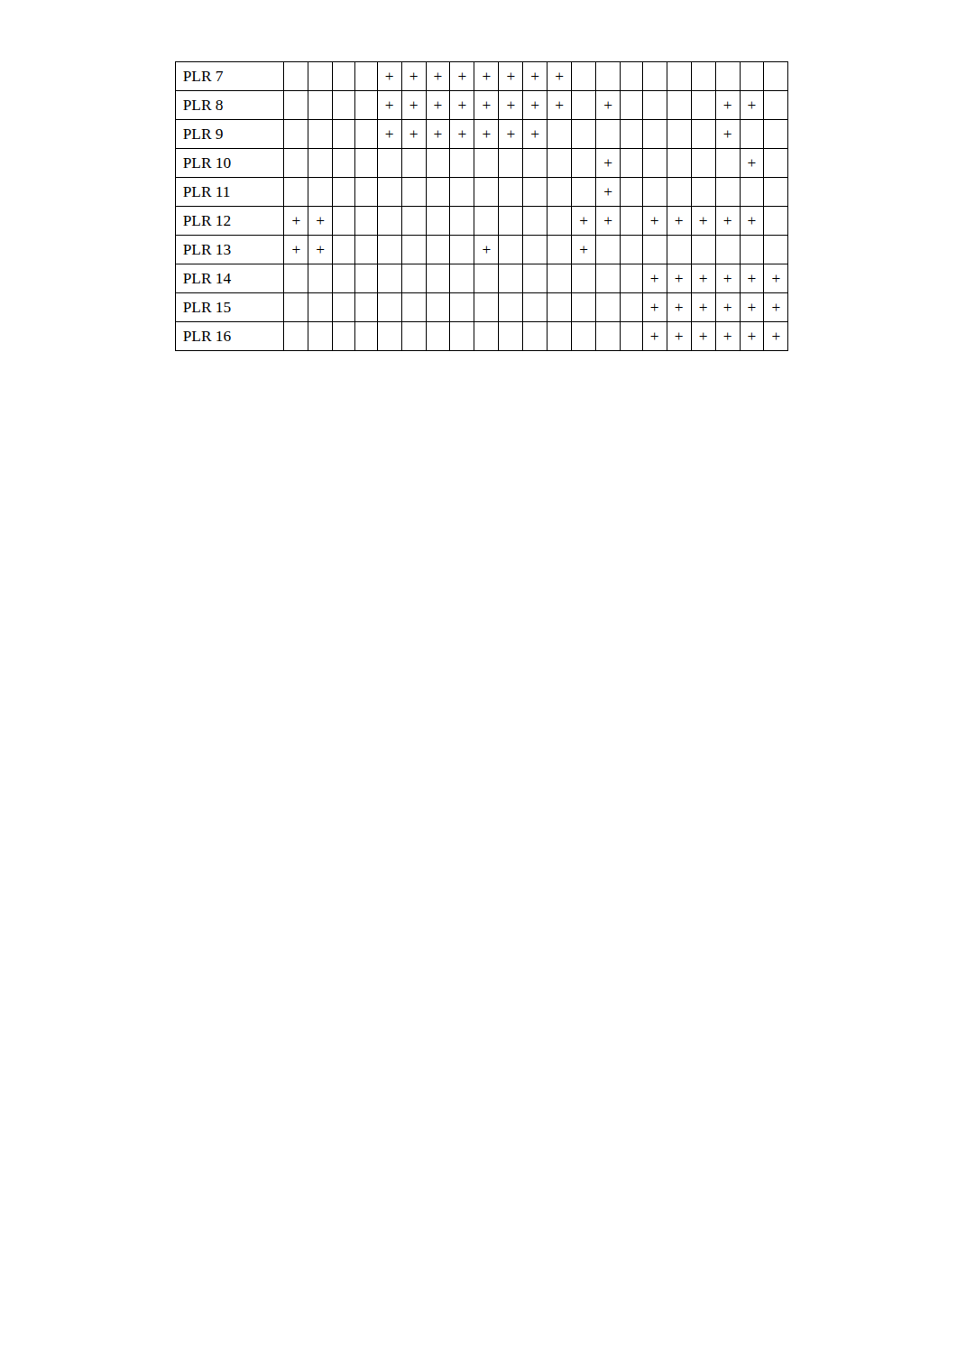| PLR 7 | | | | | + | + | + | + | + | + | + | + | | | | | | | | | |
| PLR 8 | | | | | + | + | + | + | + | + | + | + | | + | | | | | + | + | |
| PLR 9 | | | | | + | + | + | + | + | + | + | | | | | | | | + | | |
| PLR 10 | | | | | | | | | | | | | | + | | | | | | + | |
| PLR 11 | | | | | | | | | | | | | | + | | | | | | | |
| PLR 12 | + | + | | | | | | | | | | | + | + | | + | + | + | + | + | |
| PLR 13 | + | + | | | | | | | + | | | | + | | | | | | | | |
| PLR 14 | | | | | | | | | | | | | | | | + | + | + | + | + | + |
| PLR 15 | | | | | | | | | | | | | | | | + | + | + | + | + | + |
| PLR 16 | | | | | | | | | | | | | | | | + | + | + | + | + | + |